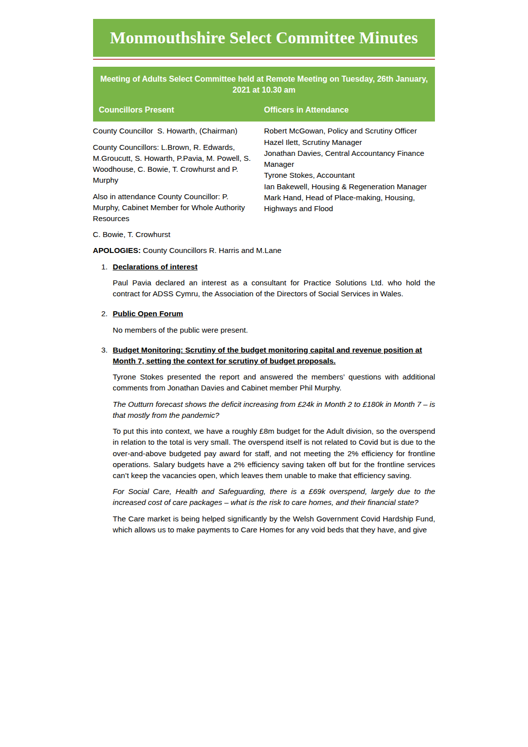Monmouthshire Select Committee Minutes
Meeting of Adults Select Committee held at Remote Meeting on Tuesday, 26th January, 2021 at 10.30 am
Councillors Present
Officers in Attendance
County Councillor S. Howarth, (Chairman)
County Councillors: L.Brown, R. Edwards, M.Groucutt, S. Howarth, P.Pavia, M. Powell, S. Woodhouse, C. Bowie, T. Crowhurst and P. Murphy
Also in attendance County Councillor: P. Murphy, Cabinet Member for Whole Authority Resources
Robert McGowan, Policy and Scrutiny Officer
Hazel Ilett, Scrutiny Manager
Jonathan Davies, Central Accountancy Finance Manager
Tyrone Stokes, Accountant
Ian Bakewell, Housing & Regeneration Manager
Mark Hand, Head of Place-making, Housing, Highways and Flood
C. Bowie, T. Crowhurst
APOLOGIES: County Councillors R. Harris and M.Lane
Declarations of interest
Paul Pavia declared an interest as a consultant for Practice Solutions Ltd. who hold the contract for ADSS Cymru, the Association of the Directors of Social Services in Wales.
Public Open Forum
No members of the public were present.
Budget Monitoring: Scrutiny of the budget monitoring capital and revenue position at Month 7, setting the context for scrutiny of budget proposals.
Tyrone Stokes presented the report and answered the members’ questions with additional comments from Jonathan Davies and Cabinet member Phil Murphy.
The Outturn forecast shows the deficit increasing from £24k in Month 2 to £180k in Month 7 – is that mostly from the pandemic?
To put this into context, we have a roughly £8m budget for the Adult division, so the overspend in relation to the total is very small. The overspend itself is not related to Covid but is due to the over-and-above budgeted pay award for staff, and not meeting the 2% efficiency for frontline operations. Salary budgets have a 2% efficiency saving taken off but for the frontline services can’t keep the vacancies open, which leaves them unable to make that efficiency saving.
For Social Care, Health and Safeguarding, there is a £69k overspend, largely due to the increased cost of care packages – what is the risk to care homes, and their financial state?
The Care market is being helped significantly by the Welsh Government Covid Hardship Fund, which allows us to make payments to Care Homes for any void beds that they have, and give